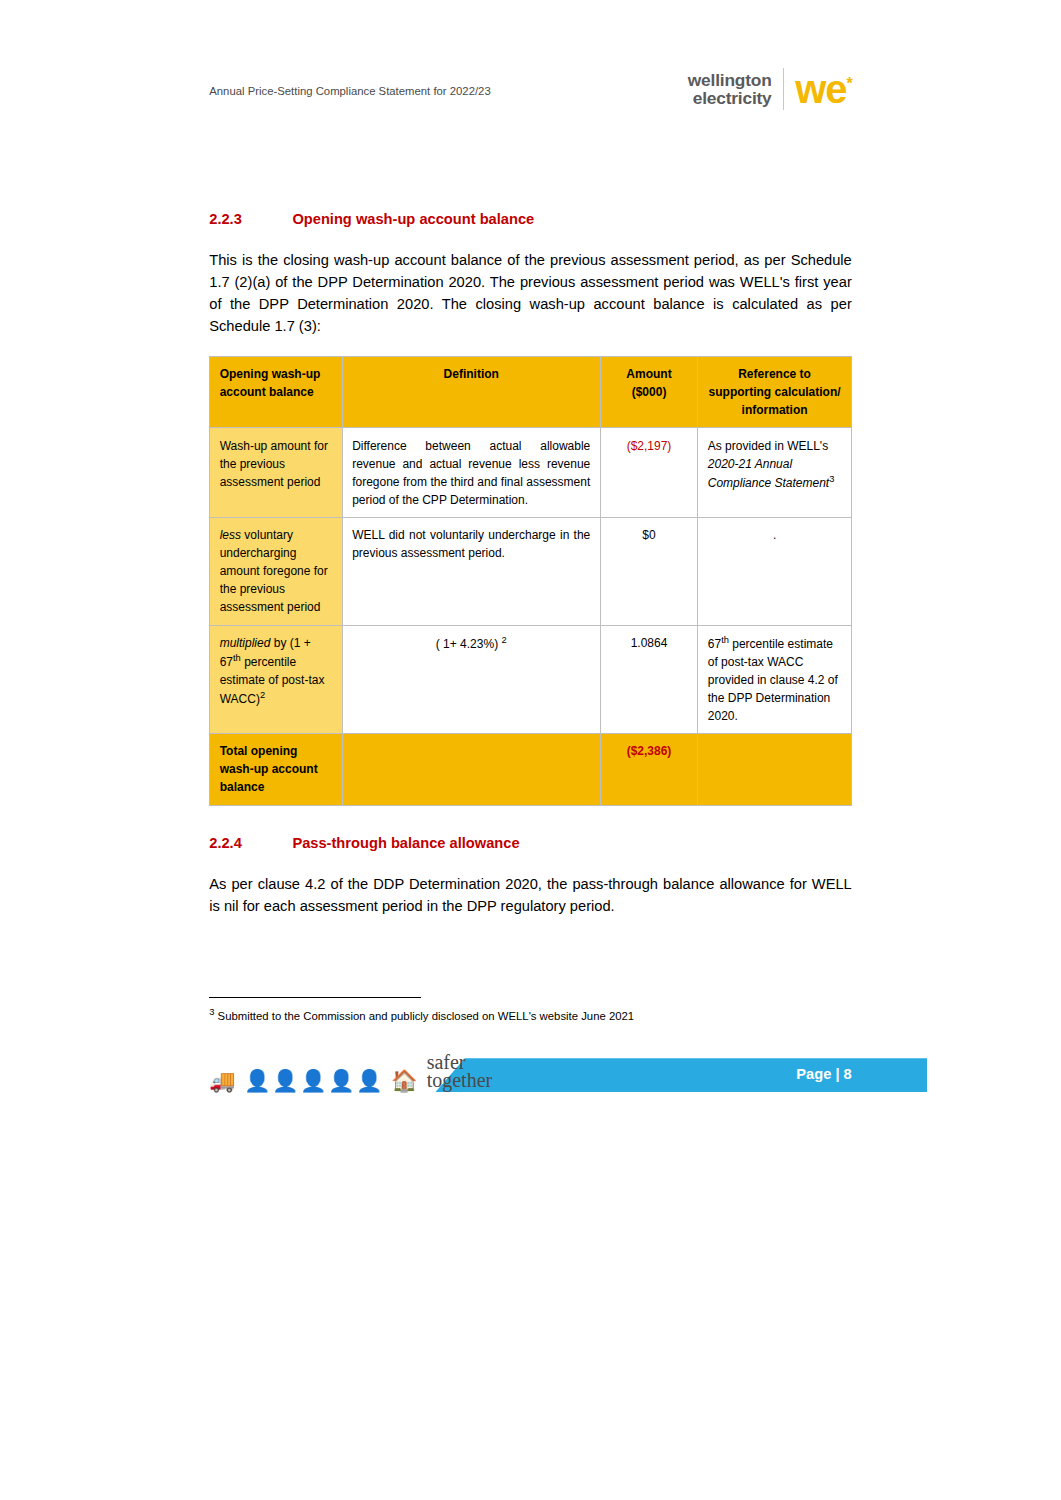Annual Price-Setting Compliance Statement for 2022/23
wellington
electricity
we*
2.2.3 Opening wash-up account balance
This is the closing wash-up account balance of the previous assessment period, as per Schedule 1.7 (2)(a) of the DPP Determination 2020. The previous assessment period was WELL's first year of the DPP Determination 2020. The closing wash-up account balance is calculated as per Schedule 1.7 (3):
| Opening wash-up account balance | Definition | Amount ($000) | Reference to supporting calculation/ information |
| --- | --- | --- | --- |
| Wash-up amount for the previous assessment period | Difference between actual allowable revenue and actual revenue less revenue foregone from the third and final assessment period of the CPP Determination. | ($2,197) | As provided in WELL's 2020-21 Annual Compliance Statement 3 |
| less voluntary undercharging amount foregone for the previous assessment period | WELL did not voluntarily undercharge in the previous assessment period. | $0 | . |
| multiplied by (1 + 67 th percentile estimate of post-tax WACC) 2 | ( 1+ 4.23%) 2 | 1.0864 | 67 th percentile estimate of post-tax WACC provided in clause 4.2 of the DPP Determination 2020. |
| Total opening wash-up account balance | | ($2,386) | |
2.2.4 Pass-through balance allowance
As per clause 4.2 of the DDP Determination 2020, the pass-through balance allowance for WELL is nil for each assessment period in the DPP regulatory period.
3 Submitted to the Commission and publicly disclosed on WELL's website June 2021
🚚 👤👤👤👤👤 🏠
safer
together
Page | 8